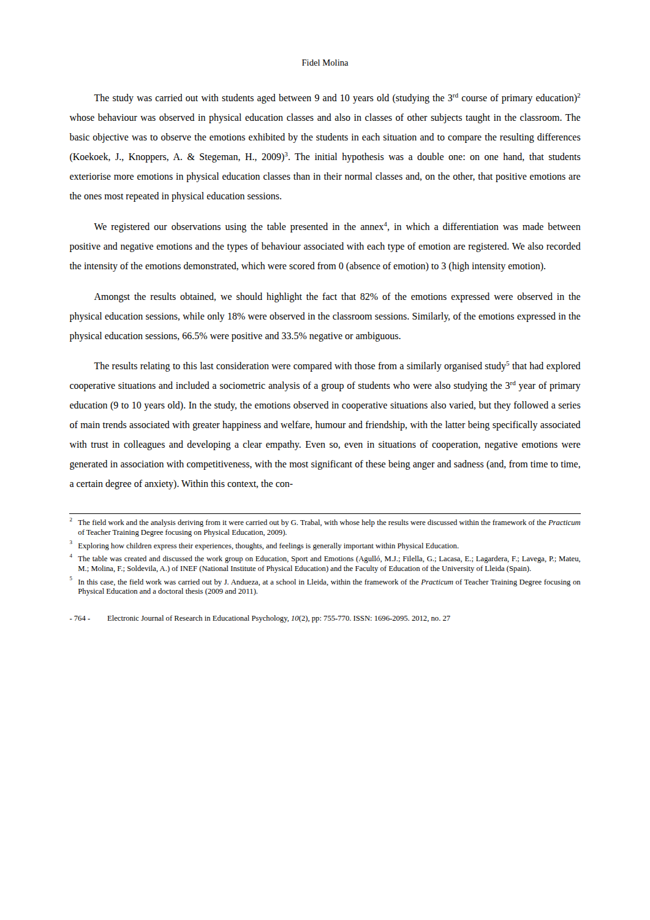Fidel Molina
The study was carried out with students aged between 9 and 10 years old (studying the 3rd course of primary education)2 whose behaviour was observed in physical education classes and also in classes of other subjects taught in the classroom. The basic objective was to observe the emotions exhibited by the students in each situation and to compare the resulting differences (Koekoek, J., Knoppers, A. & Stegeman, H., 2009)3. The initial hypothesis was a double one: on one hand, that students exteriorise more emotions in physical education classes than in their normal classes and, on the other, that positive emotions are the ones most repeated in physical education sessions.
We registered our observations using the table presented in the annex4, in which a differentiation was made between positive and negative emotions and the types of behaviour associated with each type of emotion are registered. We also recorded the intensity of the emotions demonstrated, which were scored from 0 (absence of emotion) to 3 (high intensity emotion).
Amongst the results obtained, we should highlight the fact that 82% of the emotions expressed were observed in the physical education sessions, while only 18% were observed in the classroom sessions. Similarly, of the emotions expressed in the physical education sessions, 66.5% were positive and 33.5% negative or ambiguous.
The results relating to this last consideration were compared with those from a similarly organised study5 that had explored cooperative situations and included a sociometric analysis of a group of students who were also studying the 3rd year of primary education (9 to 10 years old). In the study, the emotions observed in cooperative situations also varied, but they followed a series of main trends associated with greater happiness and welfare, humour and friendship, with the latter being specifically associated with trust in colleagues and developing a clear empathy. Even so, even in situations of cooperation, negative emotions were generated in association with competitiveness, with the most significant of these being anger and sadness (and, from time to time, a certain degree of anxiety). Within this context, the con-
2 The field work and the analysis deriving from it were carried out by G. Trabal, with whose help the results were discussed within the framework of the Practicum of Teacher Training Degree focusing on Physical Education, 2009).
3 Exploring how children express their experiences, thoughts, and feelings is generally important within Physical Education.
4 The table was created and discussed the work group on Education, Sport and Emotions (Agulló, M.J.; Filella, G.; Lacasa, E.; Lagardera, F.; Lavega, P.; Mateu, M.; Molina, F.; Soldevila, A.) of INEF (National Institute of Physical Education) and the Faculty of Education of the University of Lleida (Spain).
5 In this case, the field work was carried out by J. Andueza, at a school in Lleida, within the framework of the Practicum of Teacher Training Degree focusing on Physical Education and a doctoral thesis (2009 and 2011).
- 764 - Electronic Journal of Research in Educational Psychology, 10(2), pp: 755-770. ISSN: 1696-2095. 2012, no. 27